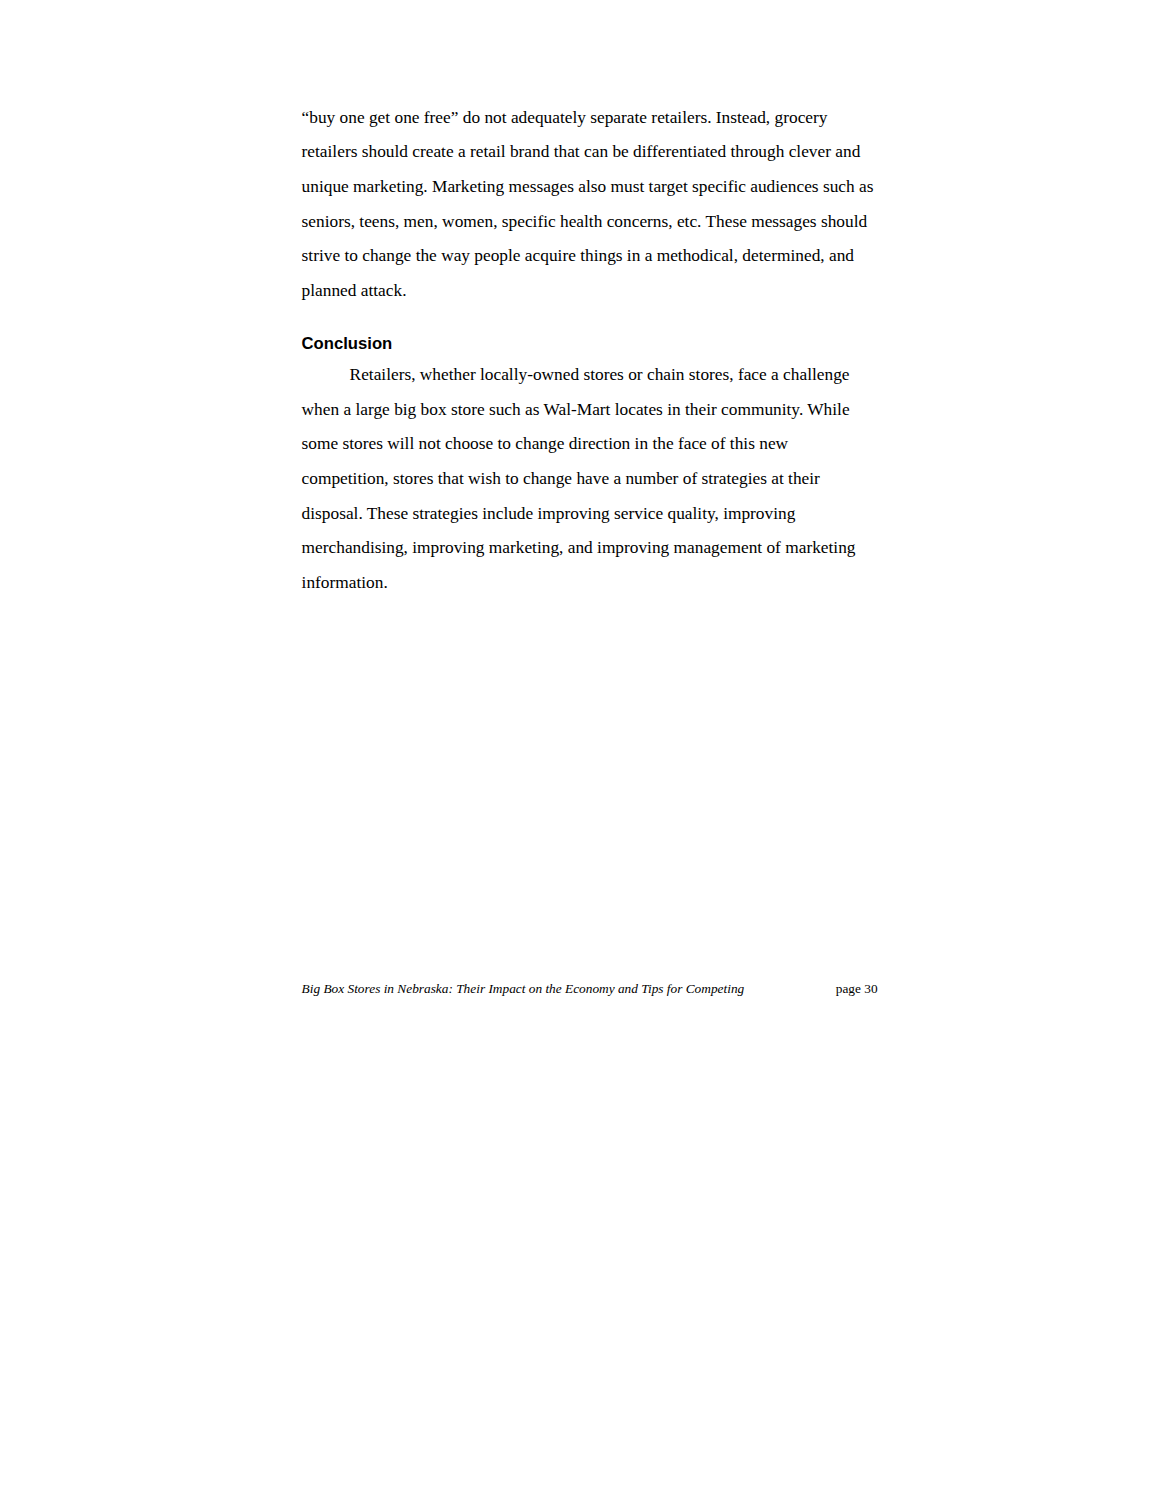“buy one get one free” do not adequately separate retailers. Instead, grocery retailers should create a retail brand that can be differentiated through clever and unique marketing. Marketing messages also must target specific audiences such as seniors, teens, men, women, specific health concerns, etc. These messages should strive to change the way people acquire things in a methodical, determined, and planned attack.
Conclusion
Retailers, whether locally-owned stores or chain stores, face a challenge when a large big box store such as Wal-Mart locates in their community. While some stores will not choose to change direction in the face of this new competition, stores that wish to change have a number of strategies at their disposal. These strategies include improving service quality, improving merchandising, improving marketing, and improving management of marketing information.
Big Box Stores in Nebraska: Their Impact on the Economy and Tips for Competing page 30